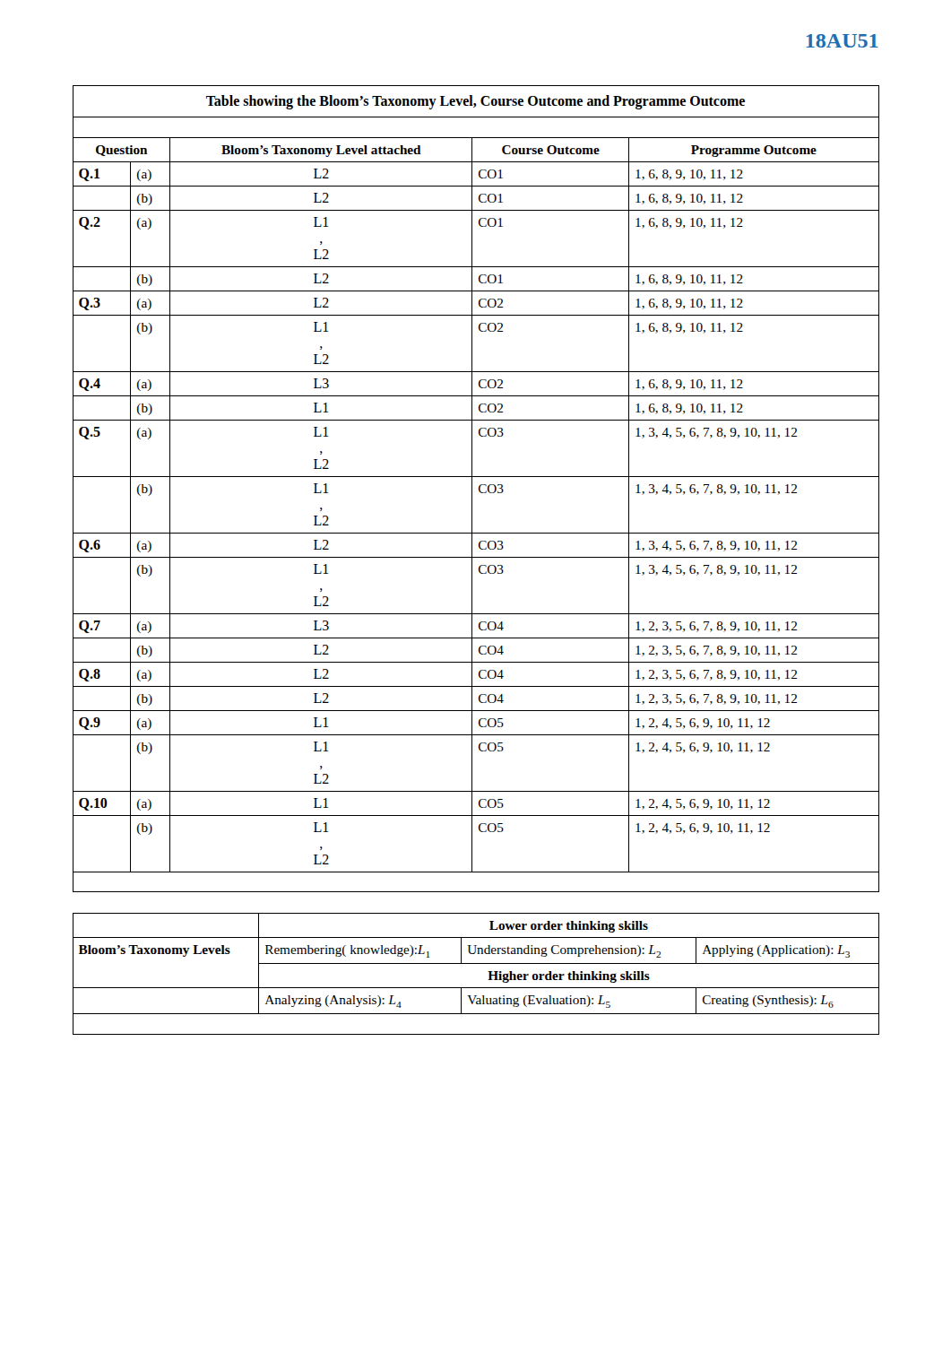18AU51
Table showing the Bloom’s Taxonomy Level, Course Outcome and Programme Outcome
| Question | Bloom’s Taxonomy Level attached | Course Outcome | Programme Outcome |
| --- | --- | --- | --- |
| Q.1 | (a) | L2 | CO1 | 1, 6, 8, 9, 10, 11, 12 |
| | (b) | L2 | CO1 | 1, 6, 8, 9, 10, 11, 12 |
| Q.2 | (a) | L1 , L2 | CO1 | 1, 6, 8, 9, 10, 11, 12 |
| | (b) | L2 | CO1 | 1, 6, 8, 9, 10, 11, 12 |
| Q.3 | (a) | L2 | CO2 | 1, 6, 8, 9, 10, 11, 12 |
| | (b) | L1 , L2 | CO2 | 1, 6, 8, 9, 10, 11, 12 |
| Q.4 | (a) | L3 | CO2 | 1, 6, 8, 9, 10, 11, 12 |
| | (b) | L1 | CO2 | 1, 6, 8, 9, 10, 11, 12 |
| Q.5 | (a) | L1 , L2 | CO3 | 1, 3, 4, 5, 6, 7, 8, 9, 10, 11, 12 |
| | (b) | L1 , L2 | CO3 | 1, 3, 4, 5, 6, 7, 8, 9, 10, 11, 12 |
| Q.6 | (a) | L2 | CO3 | 1, 3, 4, 5, 6, 7, 8, 9, 10, 11, 12 |
| | (b) | L1 , L2 | CO3 | 1, 3, 4, 5, 6, 7, 8, 9, 10, 11, 12 |
| Q.7 | (a) | L3 | CO4 | 1, 2, 3, 5, 6, 7, 8, 9, 10, 11, 12 |
| | (b) | L2 | CO4 | 1, 2, 3, 5, 6, 7, 8, 9, 10, 11, 12 |
| Q.8 | (a) | L2 | CO4 | 1, 2, 3, 5, 6, 7, 8, 9, 10, 11, 12 |
| | (b) | L2 | CO4 | 1, 2, 3, 5, 6, 7, 8, 9, 10, 11, 12 |
| Q.9 | (a) | L1 | CO5 | 1, 2, 4, 5, 6, 9, 10, 11, 12 |
| | (b) | L1 , L2 | CO5 | 1, 2, 4, 5, 6, 9, 10, 11, 12 |
| Q.10 | (a) | L1 | CO5 | 1, 2, 4, 5, 6, 9, 10, 11, 12 |
| | (b) | L1 , L2 | CO5 | 1, 2, 4, 5, 6, 9, 10, 11, 12 |
| | Lower order thinking skills |
| Bloom’s Taxonomy Levels | Remembering( knowledge): L 1 | Understanding Comprehension): L 2 | Applying (Application): L 3 |
| Higher order thinking skills |
| | Analyzing (Analysis): L 4 | Valuating (Evaluation): L 5 | Creating (Synthesis): L 6 |